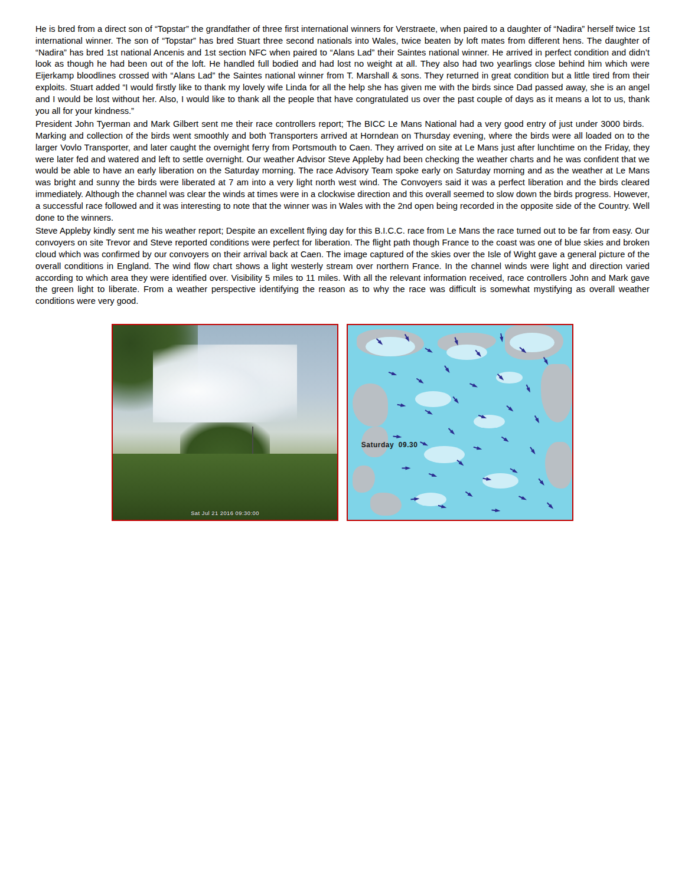He is bred from a direct son of “Topstar” the grandfather of three first international winners for Verstraete, when paired to a daughter of “Nadira” herself twice 1st international winner. The son of “Topstar” has bred Stuart three second nationals into Wales, twice beaten by loft mates from different hens. The daughter of “Nadira” has bred 1st national Ancenis and 1st section NFC when paired to “Alans Lad” their Saintes national winner. He arrived in perfect condition and didn’t look as though he had been out of the loft. He handled full bodied and had lost no weight at all. They also had two yearlings close behind him which were Eijerkamp bloodlines crossed with “Alans Lad” the Saintes national winner from T. Marshall & sons. They returned in great condition but a little tired from their exploits. Stuart added “I would firstly like to thank my lovely wife Linda for all the help she has given me with the birds since Dad passed away, she is an angel and I would be lost without her. Also, I would like to thank all the people that have congratulated us over the past couple of days as it means a lot to us, thank you all for your kindness.”
President John Tyerman and Mark Gilbert sent me their race controllers report; The BICC Le Mans National had a very good entry of just under 3000 birds. Marking and collection of the birds went smoothly and both Transporters arrived at Horndean on Thursday evening, where the birds were all loaded on to the larger Vovlo Transporter, and later caught the overnight ferry from Portsmouth to Caen. They arrived on site at Le Mans just after lunchtime on the Friday, they were later fed and watered and left to settle overnight. Our weather Advisor Steve Appleby had been checking the weather charts and he was confident that we would be able to have an early liberation on the Saturday morning. The race Advisory Team spoke early on Saturday morning and as the weather at Le Mans was bright and sunny the birds were liberated at 7 am into a very light north west wind. The Convoyers said it was a perfect liberation and the birds cleared immediately. Although the channel was clear the winds at times were in a clockwise direction and this overall seemed to slow down the birds progress. However, a successful race followed and it was interesting to note that the winner was in Wales with the 2nd open being recorded in the opposite side of the Country. Well done to the winners.
Steve Appleby kindly sent me his weather report; Despite an excellent flying day for this B.I.C.C. race from Le Mans the race turned out to be far from easy. Our convoyers on site Trevor and Steve reported conditions were perfect for liberation. The flight path though France to the coast was one of blue skies and broken cloud which was confirmed by our convoyers on their arrival back at Caen. The image captured of the skies over the Isle of Wight gave a general picture of the overall conditions in England. The wind flow chart shows a light westerly stream over northern France. In the channel winds were light and direction varied according to which area they were identified over. Visibility 5 miles to 11 miles. With all the relevant information received, race controllers John and Mark gave the green light to liberate. From a weather perspective identifying the reason as to why the race was difficult is somewhat mystifying as overall weather conditions were very good.
Sat Jul 21 2016 09:30:00
Saturday 09.30